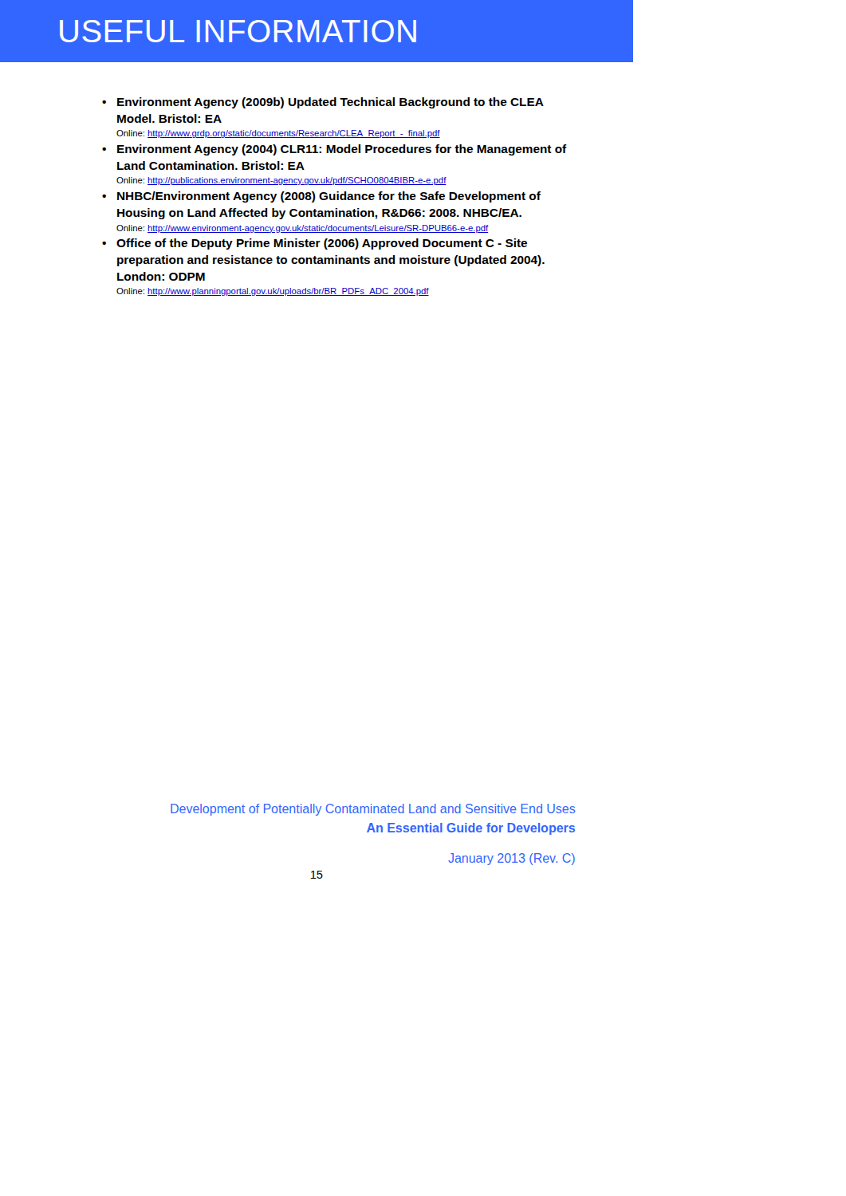USEFUL INFORMATION
Environment Agency (2009b) Updated Technical Background to the CLEA Model. Bristol: EA Online: http://www.grdp.org/static/documents/Research/CLEA_Report_-_final.pdf
Environment Agency (2004) CLR11: Model Procedures for the Management of Land Contamination. Bristol: EA Online: http://publications.environment-agency.gov.uk/pdf/SCHO0804BIBR-e-e.pdf
NHBC/Environment Agency (2008) Guidance for the Safe Development of Housing on Land Affected by Contamination, R&D66: 2008. NHBC/EA. Online: http://www.environment-agency.gov.uk/static/documents/Leisure/SR-DPUB66-e-e.pdf
Office of the Deputy Prime Minister (2006) Approved Document C - Site preparation and resistance to contaminants and moisture (Updated 2004). London: ODPM Online: http://www.planningportal.gov.uk/uploads/br/BR_PDFs_ADC_2004.pdf
Development of Potentially Contaminated Land and Sensitive End Uses
An Essential Guide for Developers
January 2013 (Rev. C)
15